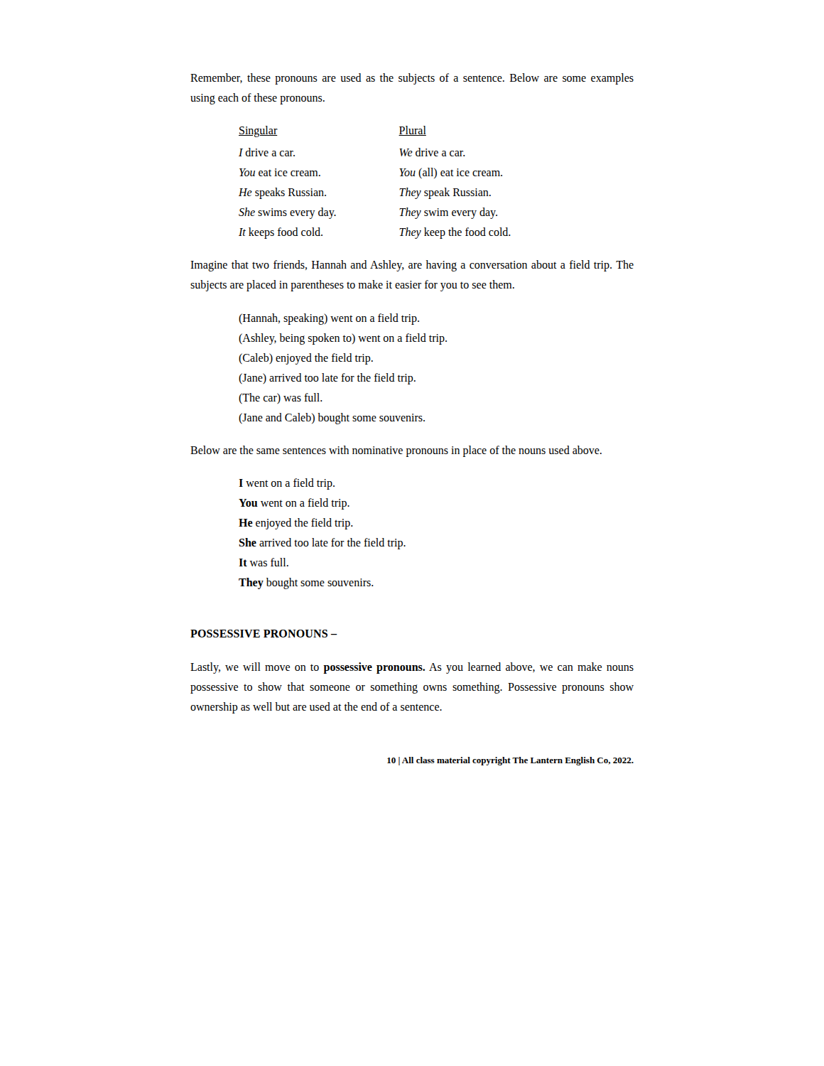Remember, these pronouns are used as the subjects of a sentence. Below are some examples using each of these pronouns.
| Singular | Plural |
| --- | --- |
| I drive a car. | We drive a car. |
| You eat ice cream. | You (all) eat ice cream. |
| He speaks Russian. | They speak Russian. |
| She swims every day. | They swim every day. |
| It keeps food cold. | They keep the food cold. |
Imagine that two friends, Hannah and Ashley, are having a conversation about a field trip. The subjects are placed in parentheses to make it easier for you to see them.
(Hannah, speaking) went on a field trip.
(Ashley, being spoken to) went on a field trip.
(Caleb) enjoyed the field trip.
(Jane) arrived too late for the field trip.
(The car) was full.
(Jane and Caleb) bought some souvenirs.
Below are the same sentences with nominative pronouns in place of the nouns used above.
I went on a field trip.
You went on a field trip.
He enjoyed the field trip.
She arrived too late for the field trip.
It was full.
They bought some souvenirs.
POSSESSIVE PRONOUNS –
Lastly, we will move on to possessive pronouns. As you learned above, we can make nouns possessive to show that someone or something owns something. Possessive pronouns show ownership as well but are used at the end of a sentence.
10 | All class material copyright The Lantern English Co, 2022.